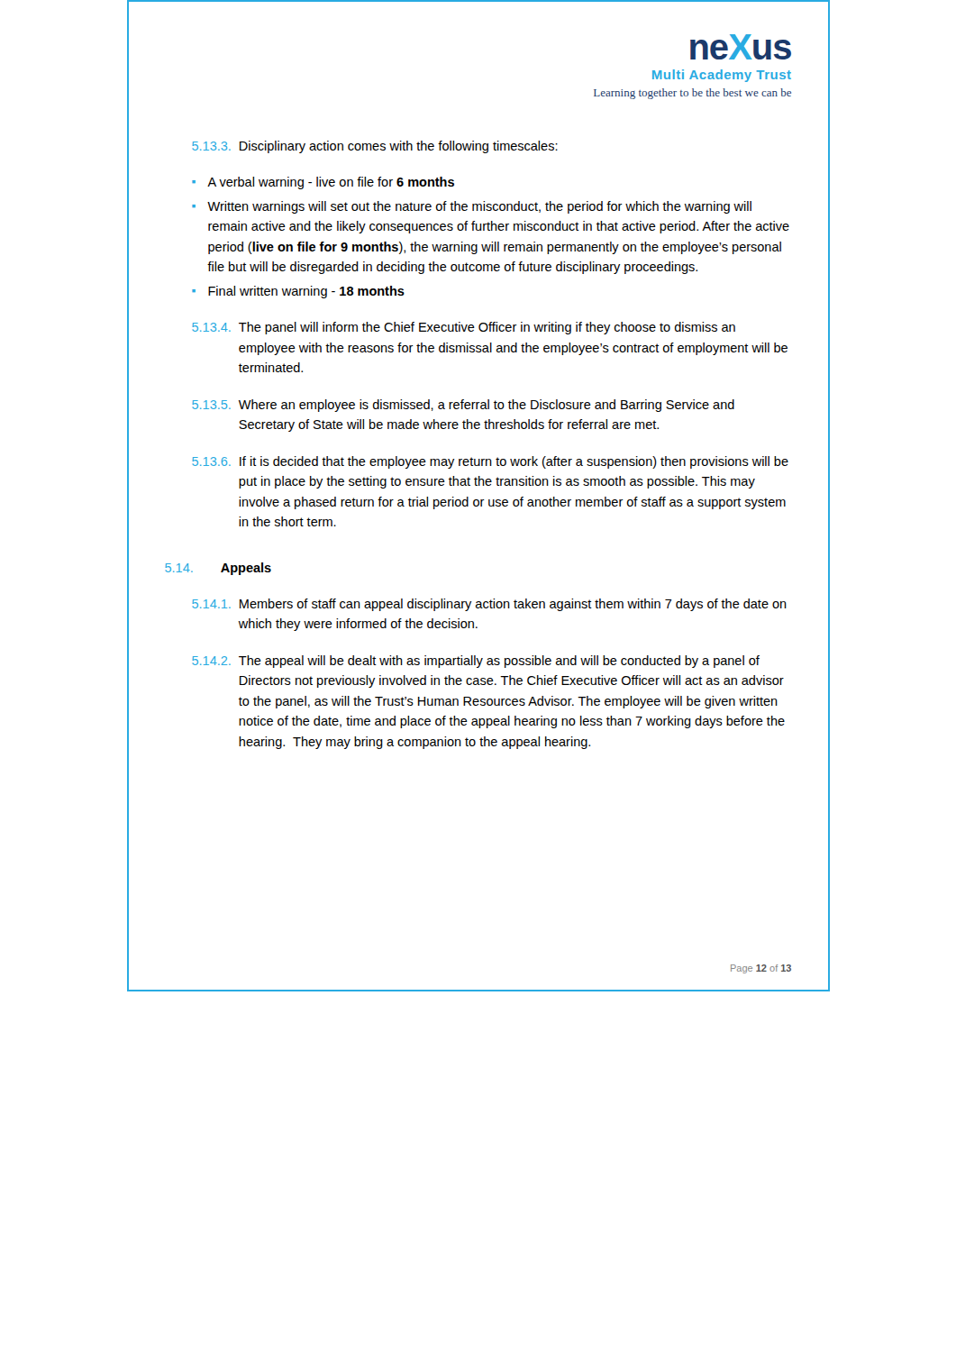neXus
Multi Academy Trust
Learning together to be the best we can be
5.13.3.
Disciplinary action comes with the following timescales:
A verbal warning - live on file for 6 months
Written warnings will set out the nature of the misconduct, the period for which the warning will remain active and the likely consequences of further misconduct in that active period. After the active period (live on file for 9 months), the warning will remain permanently on the employee’s personal file but will be disregarded in deciding the outcome of future disciplinary proceedings.
Final written warning - 18 months
5.13.4.
The panel will inform the Chief Executive Officer in writing if they choose to dismiss an employee with the reasons for the dismissal and the employee’s contract of employment will be terminated.
5.13.5.
Where an employee is dismissed, a referral to the Disclosure and Barring Service and Secretary of State will be made where the thresholds for referral are met.
5.13.6.
If it is decided that the employee may return to work (after a suspension) then provisions will be put in place by the setting to ensure that the transition is as smooth as possible. This may involve a phased return for a trial period or use of another member of staff as a support system in the short term.
5.14.
Appeals
5.14.1.
Members of staff can appeal disciplinary action taken against them within 7 days of the date on which they were informed of the decision.
5.14.2.
The appeal will be dealt with as impartially as possible and will be conducted by a panel of Directors not previously involved in the case. The Chief Executive Officer will act as an advisor to the panel, as will the Trust’s Human Resources Advisor. The employee will be given written notice of the date, time and place of the appeal hearing no less than 7 working days before the hearing. They may bring a companion to the appeal hearing.
Page 12 of 13